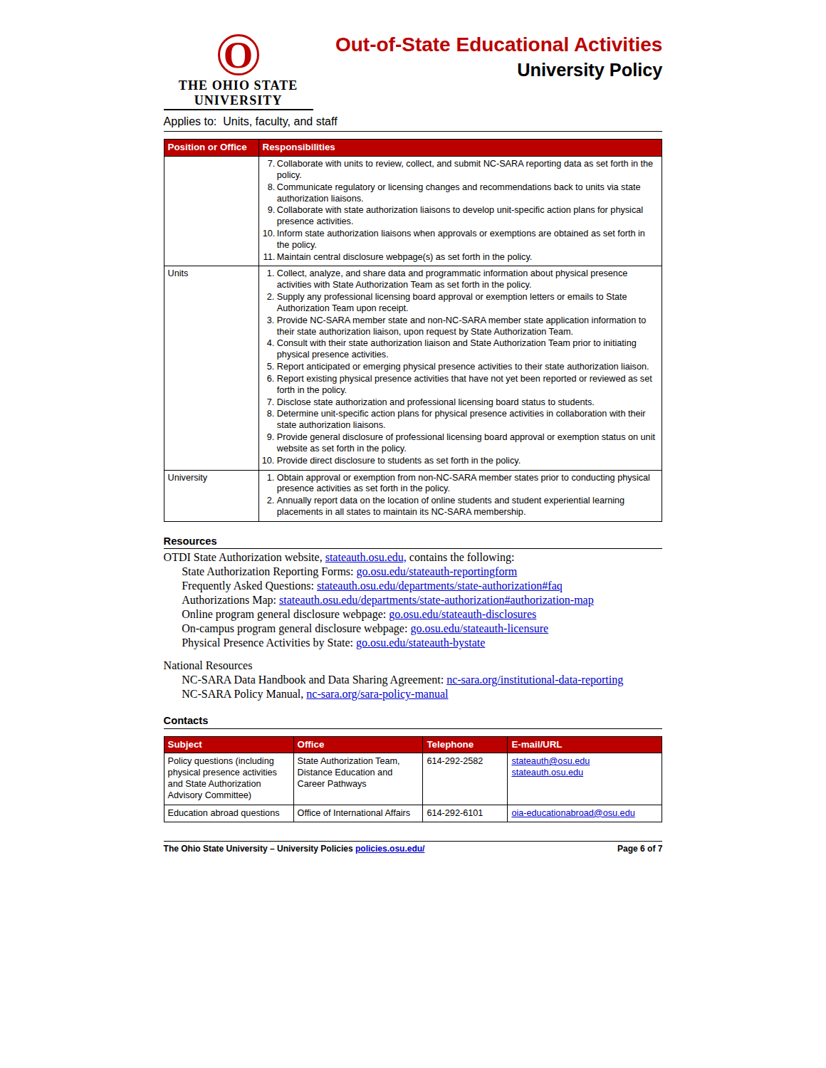O
THE OHIO STATE
UNIVERSITY
Out-of-State Educational Activities
University Policy
Applies to: Units, faculty, and staff
| Position or Office | Responsibilities |
| --- | --- |
| | Collaborate with units to review, collect, and submit NC-SARA reporting data as set forth in the policy. Communicate regulatory or licensing changes and recommendations back to units via state authorization liaisons. Collaborate with state authorization liaisons to develop unit-specific action plans for physical presence activities. Inform state authorization liaisons when approvals or exemptions are obtained as set forth in the policy. Maintain central disclosure webpage(s) as set forth in the policy. |
| Units | Collect, analyze, and share data and programmatic information about physical presence activities with State Authorization Team as set forth in the policy. Supply any professional licensing board approval or exemption letters or emails to State Authorization Team upon receipt. Provide NC-SARA member state and non-NC-SARA member state application information to their state authorization liaison, upon request by State Authorization Team. Consult with their state authorization liaison and State Authorization Team prior to initiating physical presence activities. Report anticipated or emerging physical presence activities to their state authorization liaison. Report existing physical presence activities that have not yet been reported or reviewed as set forth in the policy. Disclose state authorization and professional licensing board status to students. Determine unit-specific action plans for physical presence activities in collaboration with their state authorization liaisons. Provide general disclosure of professional licensing board approval or exemption status on unit website as set forth in the policy. Provide direct disclosure to students as set forth in the policy. |
| University | Obtain approval or exemption from non-NC-SARA member states prior to conducting physical presence activities as set forth in the policy. Annually report data on the location of online students and student experiential learning placements in all states to maintain its NC-SARA membership. |
Resources
OTDI State Authorization website, stateauth.osu.edu, contains the following:
State Authorization Reporting Forms: go.osu.edu/stateauth-reportingform
Frequently Asked Questions: stateauth.osu.edu/departments/state-authorization#faq
Authorizations Map: stateauth.osu.edu/departments/state-authorization#authorization-map
Online program general disclosure webpage: go.osu.edu/stateauth-disclosures
On-campus program general disclosure webpage: go.osu.edu/stateauth-licensure
Physical Presence Activities by State: go.osu.edu/stateauth-bystate
National Resources
NC-SARA Data Handbook and Data Sharing Agreement: nc-sara.org/institutional-data-reporting
NC-SARA Policy Manual, nc-sara.org/sara-policy-manual
Contacts
| Subject | Office | Telephone | E-mail/URL |
| --- | --- | --- | --- |
| Policy questions (including physical presence activities and State Authorization Advisory Committee) | State Authorization Team, Distance Education and Career Pathways | 614-292-2582 | stateauth@osu.edu stateauth.osu.edu |
| Education abroad questions | Office of International Affairs | 614-292-6101 | oia-educationabroad@osu.edu |
The Ohio State University – University Policies policies.osu.edu/
Page 6 of 7